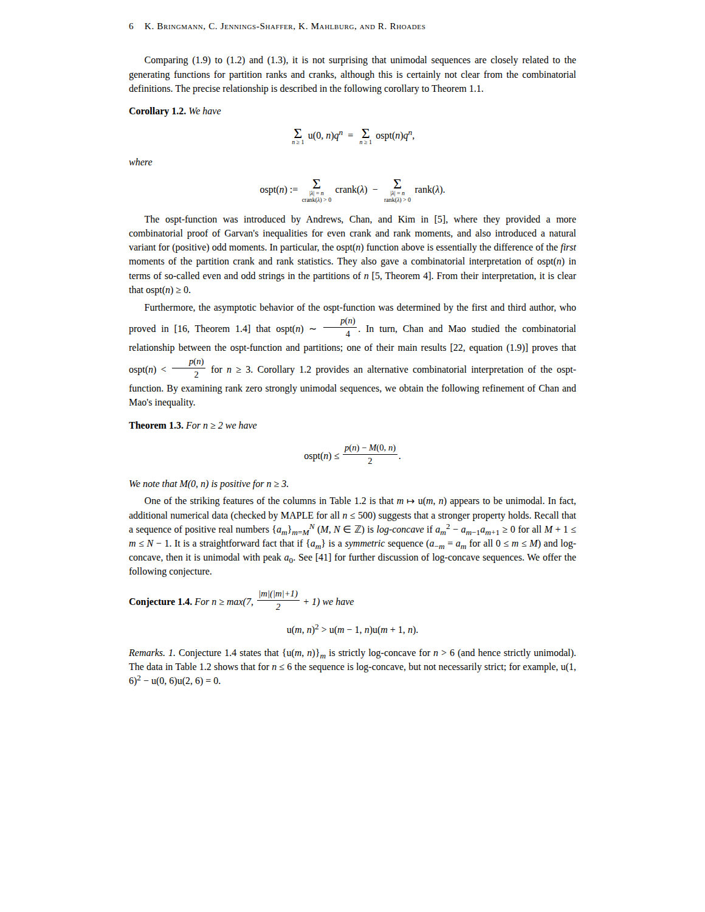6 K. Bringmann, C. Jennings-Shaffer, K. Mahlburg, and R. Rhoades
Comparing (1.9) to (1.2) and (1.3), it is not surprising that unimodal sequences are closely related to the generating functions for partition ranks and cranks, although this is certainly not clear from the combinatorial definitions. The precise relationship is described in the following corollary to Theorem 1.1.
Corollary 1.2. We have
Σn ≥ 1 u(0, n)qn = Σn ≥ 1 ospt(n)qn,
where
ospt(n) := Σ|λ| = n crank(λ) > 0 crank(λ) − Σ|λ| = n rank(λ) > 0 rank(λ).
The ospt-function was introduced by Andrews, Chan, and Kim in [5], where they provided a more combinatorial proof of Garvan's inequalities for even crank and rank moments, and also introduced a natural variant for (positive) odd moments. In particular, the ospt(n) function above is essentially the difference of the first moments of the partition crank and rank statistics. They also gave a combinatorial interpretation of ospt(n) in terms of so-called even and odd strings in the partitions of n [5, Theorem 4]. From their interpretation, it is clear that ospt(n) ≥ 0.
Furthermore, the asymptotic behavior of the ospt-function was determined by the first and third author, who proved in [16, Theorem 1.4] that ospt(n) ∼ p(n) 4. In turn, Chan and Mao studied the combinatorial relationship between the ospt-function and partitions; one of their main results [22, equation (1.9)] proves that ospt(n) < p(n) 2 for n ≥ 3. Corollary 1.2 provides an alternative combinatorial interpretation of the ospt-function. By examining rank zero strongly unimodal sequences, we obtain the following refinement of Chan and Mao's inequality.
Theorem 1.3. For n ≥ 2 we have
ospt(n) ≤ p(n) − M(0, n) 2.
We note that M(0, n) is positive for n ≥ 3.
One of the striking features of the columns in Table 1.2 is that m ↦ u(m, n) appears to be unimodal. In fact, additional numerical data (checked by MAPLE for all n ≤ 500) suggests that a stronger property holds. Recall that a sequence of positive real numbers {am}m=MN (M, N ∈ ℤ) is log-concave if am2 − am−1am+1 ≥ 0 for all M + 1 ≤ m ≤ N − 1. It is a straightforward fact that if {am} is a symmetric sequence (a−m = am for all 0 ≤ m ≤ M) and log-concave, then it is unimodal with peak a0. See [41] for further discussion of log-concave sequences. We offer the following conjecture.
Conjecture 1.4. For n ≥ max(7, |m|(|m|+1) 2 + 1) we have
u(m, n)2 > u(m − 1, n)u(m + 1, n).
Remarks. 1. Conjecture 1.4 states that {u(m, n)}m is strictly log-concave for n > 6 (and hence strictly unimodal). The data in Table 1.2 shows that for n ≤ 6 the sequence is log-concave, but not necessarily strict; for example, u(1, 6)2 − u(0, 6)u(2, 6) = 0.